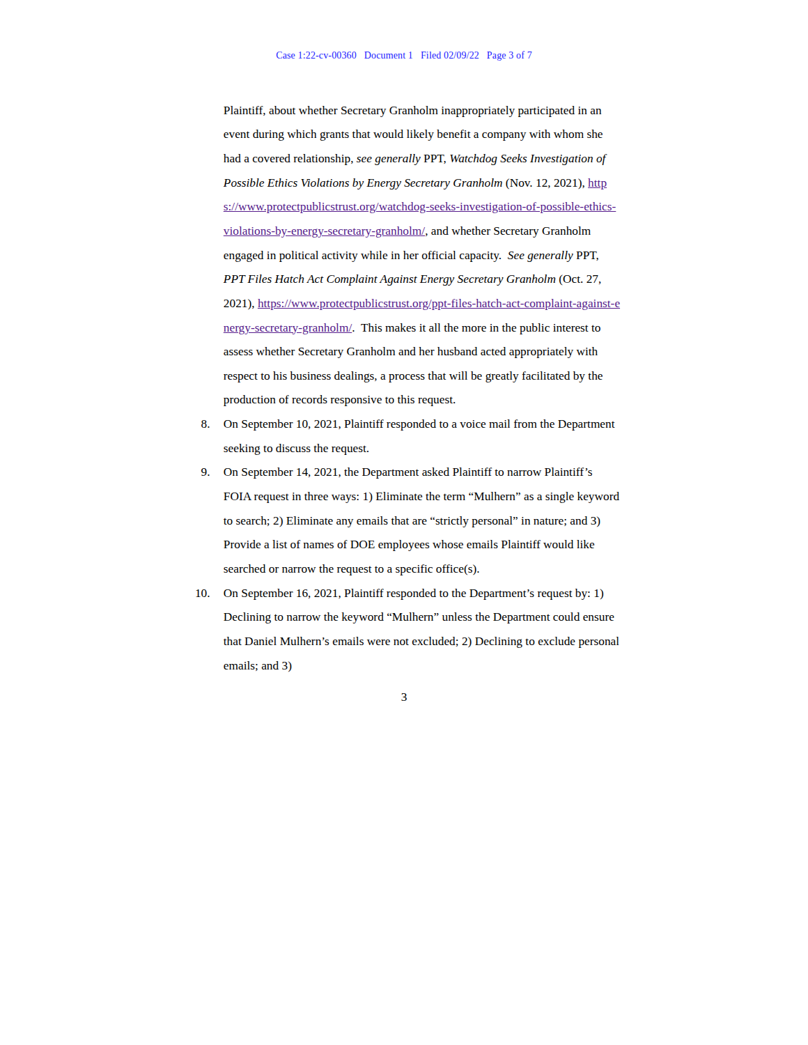Case 1:22-cv-00360 Document 1 Filed 02/09/22 Page 3 of 7
Plaintiff, about whether Secretary Granholm inappropriately participated in an event during which grants that would likely benefit a company with whom she had a covered relationship, see generally PPT, Watchdog Seeks Investigation of Possible Ethics Violations by Energy Secretary Granholm (Nov. 12, 2021), https://www.protectpublicstrust.org/watchdog-seeks-investigation-of-possible-ethics-violations-by-energy-secretary-granholm/, and whether Secretary Granholm engaged in political activity while in her official capacity. See generally PPT, PPT Files Hatch Act Complaint Against Energy Secretary Granholm (Oct. 27, 2021), https://www.protectpublicstrust.org/ppt-files-hatch-act-complaint-against-energy-secretary-granholm/. This makes it all the more in the public interest to assess whether Secretary Granholm and her husband acted appropriately with respect to his business dealings, a process that will be greatly facilitated by the production of records responsive to this request.
8. On September 10, 2021, Plaintiff responded to a voice mail from the Department seeking to discuss the request.
9. On September 14, 2021, the Department asked Plaintiff to narrow Plaintiff’s FOIA request in three ways: 1) Eliminate the term “Mulhern” as a single keyword to search; 2) Eliminate any emails that are “strictly personal” in nature; and 3) Provide a list of names of DOE employees whose emails Plaintiff would like searched or narrow the request to a specific office(s).
10. On September 16, 2021, Plaintiff responded to the Department’s request by: 1) Declining to narrow the keyword “Mulhern” unless the Department could ensure that Daniel Mulhern’s emails were not excluded; 2) Declining to exclude personal emails; and 3)
3